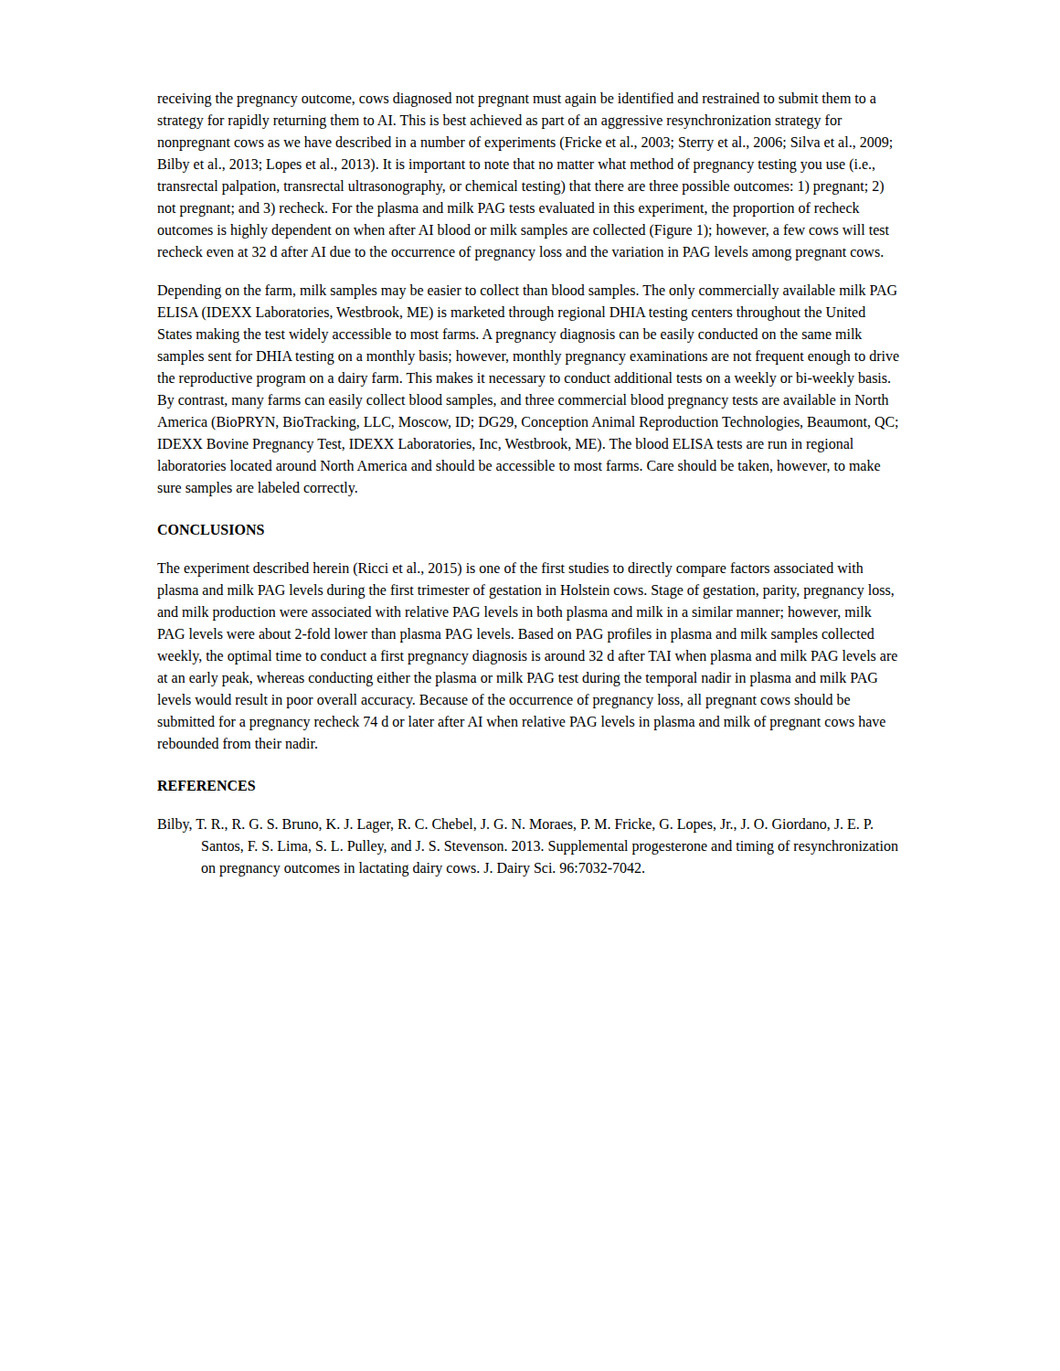receiving the pregnancy outcome, cows diagnosed not pregnant must again be identified and restrained to submit them to a strategy for rapidly returning them to AI. This is best achieved as part of an aggressive resynchronization strategy for nonpregnant cows as we have described in a number of experiments (Fricke et al., 2003; Sterry et al., 2006; Silva et al., 2009; Bilby et al., 2013; Lopes et al., 2013). It is important to note that no matter what method of pregnancy testing you use (i.e., transrectal palpation, transrectal ultrasonography, or chemical testing) that there are three possible outcomes: 1) pregnant; 2) not pregnant; and 3) recheck. For the plasma and milk PAG tests evaluated in this experiment, the proportion of recheck outcomes is highly dependent on when after AI blood or milk samples are collected (Figure 1); however, a few cows will test recheck even at 32 d after AI due to the occurrence of pregnancy loss and the variation in PAG levels among pregnant cows.
Depending on the farm, milk samples may be easier to collect than blood samples. The only commercially available milk PAG ELISA (IDEXX Laboratories, Westbrook, ME) is marketed through regional DHIA testing centers throughout the United States making the test widely accessible to most farms. A pregnancy diagnosis can be easily conducted on the same milk samples sent for DHIA testing on a monthly basis; however, monthly pregnancy examinations are not frequent enough to drive the reproductive program on a dairy farm. This makes it necessary to conduct additional tests on a weekly or bi-weekly basis. By contrast, many farms can easily collect blood samples, and three commercial blood pregnancy tests are available in North America (BioPRYN, BioTracking, LLC, Moscow, ID; DG29, Conception Animal Reproduction Technologies, Beaumont, QC; IDEXX Bovine Pregnancy Test, IDEXX Laboratories, Inc, Westbrook, ME). The blood ELISA tests are run in regional laboratories located around North America and should be accessible to most farms. Care should be taken, however, to make sure samples are labeled correctly.
Conclusions
The experiment described herein (Ricci et al., 2015) is one of the first studies to directly compare factors associated with plasma and milk PAG levels during the first trimester of gestation in Holstein cows. Stage of gestation, parity, pregnancy loss, and milk production were associated with relative PAG levels in both plasma and milk in a similar manner; however, milk PAG levels were about 2-fold lower than plasma PAG levels. Based on PAG profiles in plasma and milk samples collected weekly, the optimal time to conduct a first pregnancy diagnosis is around 32 d after TAI when plasma and milk PAG levels are at an early peak, whereas conducting either the plasma or milk PAG test during the temporal nadir in plasma and milk PAG levels would result in poor overall accuracy. Because of the occurrence of pregnancy loss, all pregnant cows should be submitted for a pregnancy recheck 74 d or later after AI when relative PAG levels in plasma and milk of pregnant cows have rebounded from their nadir.
References
Bilby, T. R., R. G. S. Bruno, K. J. Lager, R. C. Chebel, J. G. N. Moraes, P. M. Fricke, G. Lopes, Jr., J. O. Giordano, J. E. P. Santos, F. S. Lima, S. L. Pulley, and J. S. Stevenson. 2013. Supplemental progesterone and timing of resynchronization on pregnancy outcomes in lactating dairy cows. J. Dairy Sci. 96:7032-7042.